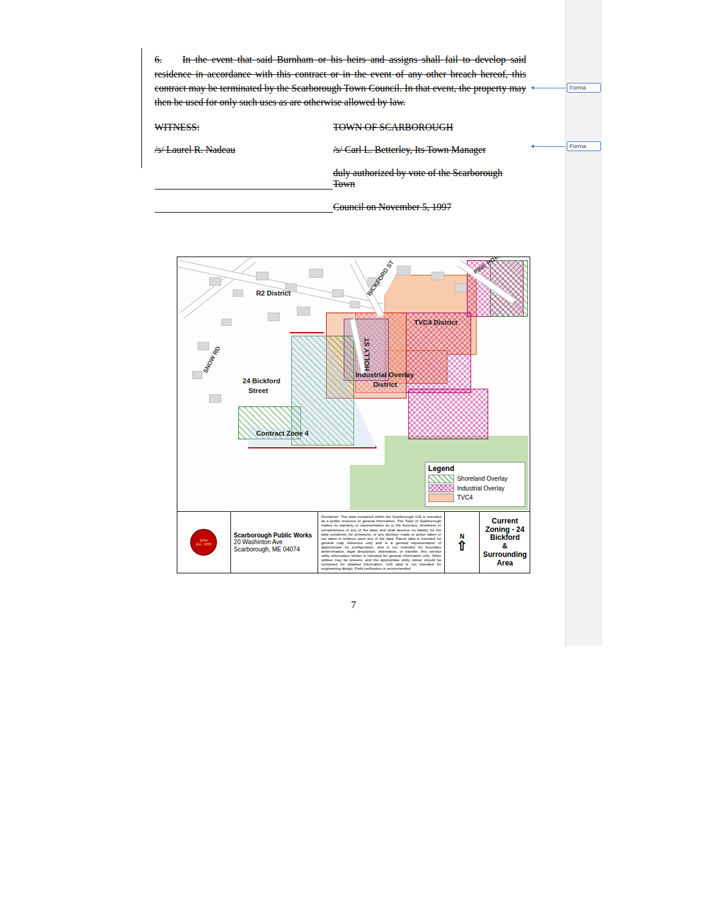Forma
Forma
6. In the event that said Burnham or his heirs and assigns shall fail to develop said residence in accordance with this contract or in the event of any other breach hereof, this contract may be terminated by the Scarborough Town Council. In that event, the property may then be used for only such uses as are otherwise allowed by law.
| WITNESS: | TOWN OF SCARBOROUGH |
| /s/ Laurel R. Nadeau | /s/ Carl L. Betterley, Its Town Manager |
| | duly authorized by vote of the Scarborough Town |
| | Council on November 5, 1997 |
R2 District
TVC4 District
Industrial Overlay
District
24 Bickford
Street
Contract Zone 4
SNOW RD
BICKFORD ST
PINE POINT RD
HOLLY ST
Legend
Shoreland Overlay
Industrial Overlay
TVC4
SPW
Est. 1658
Scarborough Public Works
20 Washinton Ave
Scarborough, ME 04074
Disclaimer: The data contained within the Scarborough GIS is intended as a public resource of general information. The Town of Scarborough makes no warranty or representation as to the accuracy, timeliness or completeness of any of the data, and shall assume no liability for the data contained, for omissions, or any decision made or action taken or not taken in reliance upon any of the data. Parcel data is intended for general map reference only and is a general representation of approximate lot configuration, and is not intended for boundary determination, legal description, delineation, or transfer. Any service utility information shown is intended for general information only. Other utilities may be present, and the appropriate utility owner should be contacted for detailed information. GIS data is not intended for engineering design. Field verification is recommended.
N
⇧
Current Zoning - 24 Bickford
& Surrounding Area
7